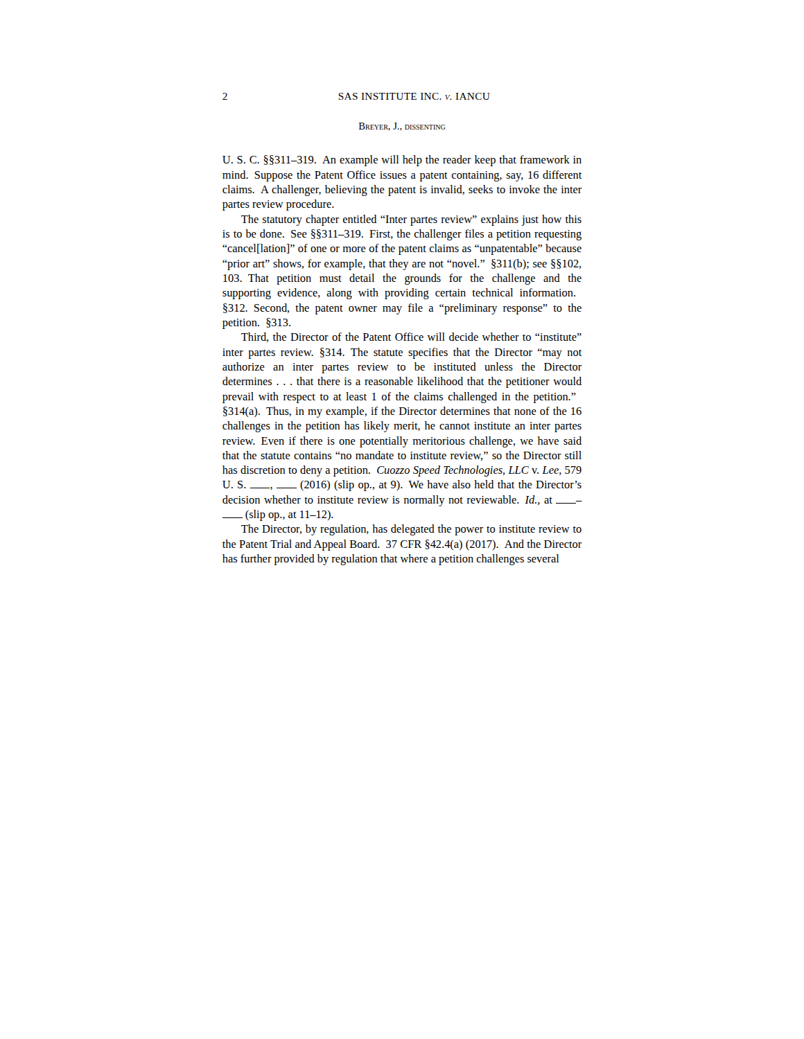2 SAS Institute Inc. v. Iancu
Breyer, J., dissenting
U. S. C. §§311–319. An example will help the reader keep that framework in mind. Suppose the Patent Office issues a patent containing, say, 16 different claims. A challenger, believing the patent is invalid, seeks to invoke the inter partes review procedure.
The statutory chapter entitled “Inter partes review” explains just how this is to be done. See §§311–319. First, the challenger files a petition requesting “cancel[lation]” of one or more of the patent claims as “unpatentable” because “prior art” shows, for example, that they are not “novel.” §311(b); see §§102, 103. That petition must detail the grounds for the challenge and the supporting evidence, along with providing certain technical information. §312. Second, the patent owner may file a “preliminary response” to the petition. §313.
Third, the Director of the Patent Office will decide whether to “institute” inter partes review. §314. The statute specifies that the Director “may not authorize an inter partes review to be instituted unless the Director determines . . . that there is a reasonable likelihood that the petitioner would prevail with respect to at least 1 of the claims challenged in the petition.” §314(a). Thus, in my example, if the Director determines that none of the 16 challenges in the petition has likely merit, he cannot institute an inter partes review. Even if there is one potentially meritorious challenge, we have said that the statute contains “no mandate to institute review,” so the Director still has discretion to deny a petition. Cuozzo Speed Technologies, LLC v. Lee, 579 U. S. , (2016) (slip op., at 9). We have also held that the Director’s decision whether to institute review is normally not reviewable. Id., at – (slip op., at 11–12).
The Director, by regulation, has delegated the power to institute review to the Patent Trial and Appeal Board. 37 CFR §42.4(a) (2017). And the Director has further provided by regulation that where a petition challenges several